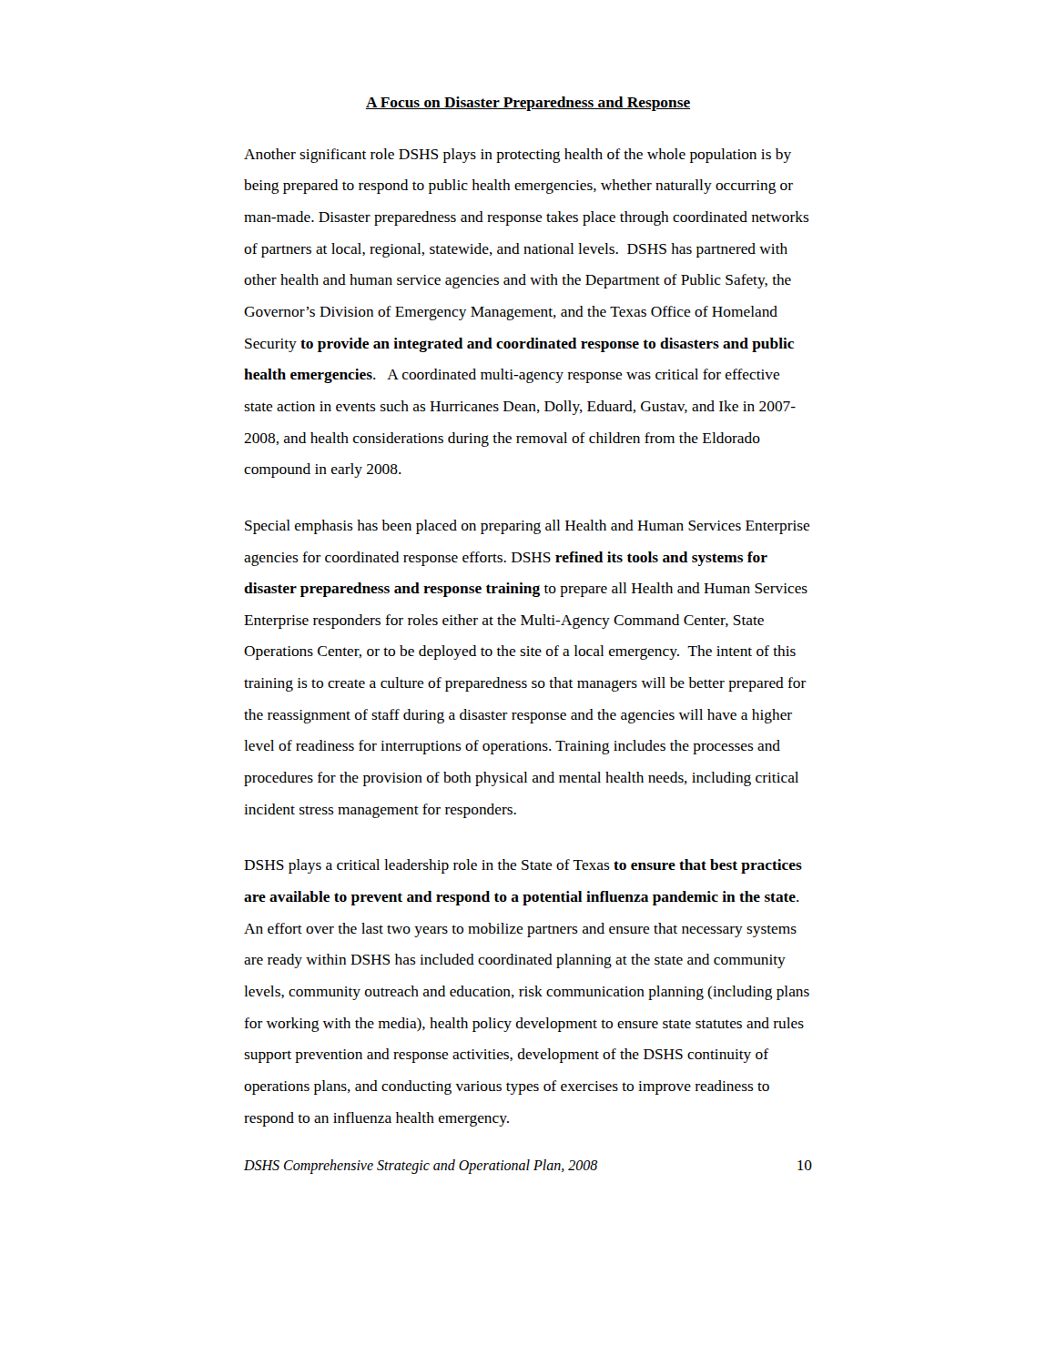A Focus on Disaster Preparedness and Response
Another significant role DSHS plays in protecting health of the whole population is by being prepared to respond to public health emergencies, whether naturally occurring or man-made. Disaster preparedness and response takes place through coordinated networks of partners at local, regional, statewide, and national levels. DSHS has partnered with other health and human service agencies and with the Department of Public Safety, the Governor’s Division of Emergency Management, and the Texas Office of Homeland Security to provide an integrated and coordinated response to disasters and public health emergencies. A coordinated multi-agency response was critical for effective state action in events such as Hurricanes Dean, Dolly, Eduard, Gustav, and Ike in 2007-2008, and health considerations during the removal of children from the Eldorado compound in early 2008.
Special emphasis has been placed on preparing all Health and Human Services Enterprise agencies for coordinated response efforts. DSHS refined its tools and systems for disaster preparedness and response training to prepare all Health and Human Services Enterprise responders for roles either at the Multi-Agency Command Center, State Operations Center, or to be deployed to the site of a local emergency. The intent of this training is to create a culture of preparedness so that managers will be better prepared for the reassignment of staff during a disaster response and the agencies will have a higher level of readiness for interruptions of operations. Training includes the processes and procedures for the provision of both physical and mental health needs, including critical incident stress management for responders.
DSHS plays a critical leadership role in the State of Texas to ensure that best practices are available to prevent and respond to a potential influenza pandemic in the state. An effort over the last two years to mobilize partners and ensure that necessary systems are ready within DSHS has included coordinated planning at the state and community levels, community outreach and education, risk communication planning (including plans for working with the media), health policy development to ensure state statutes and rules support prevention and response activities, development of the DSHS continuity of operations plans, and conducting various types of exercises to improve readiness to respond to an influenza health emergency.
DSHS Comprehensive Strategic and Operational Plan, 2008 10